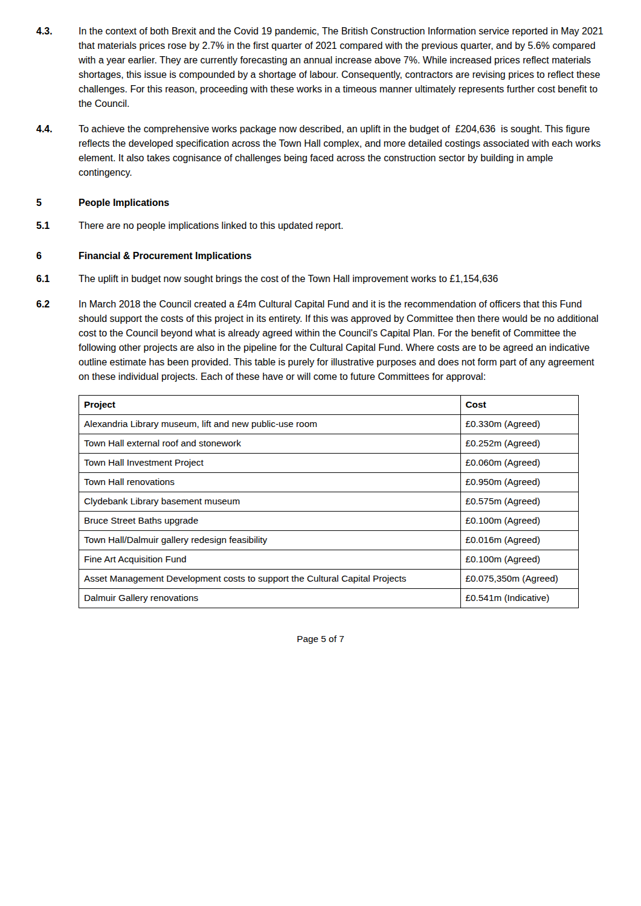4.3.
In the context of both Brexit and the Covid 19 pandemic, The British Construction Information service reported in May 2021 that materials prices rose by 2.7% in the first quarter of 2021 compared with the previous quarter, and by 5.6% compared with a year earlier. They are currently forecasting an annual increase above 7%. While increased prices reflect materials shortages, this issue is compounded by a shortage of labour. Consequently, contractors are revising prices to reflect these challenges. For this reason, proceeding with these works in a timeous manner ultimately represents further cost benefit to the Council.
4.4.
To achieve the comprehensive works package now described, an uplift in the budget of £204,636 is sought. This figure reflects the developed specification across the Town Hall complex, and more detailed costings associated with each works element. It also takes cognisance of challenges being faced across the construction sector by building in ample contingency.
5
People Implications
5.1
There are no people implications linked to this updated report.
6
Financial & Procurement Implications
6.1
The uplift in budget now sought brings the cost of the Town Hall improvement works to £1,154,636
6.2
In March 2018 the Council created a £4m Cultural Capital Fund and it is the recommendation of officers that this Fund should support the costs of this project in its entirety. If this was approved by Committee then there would be no additional cost to the Council beyond what is already agreed within the Council's Capital Plan. For the benefit of Committee the following other projects are also in the pipeline for the Cultural Capital Fund. Where costs are to be agreed an indicative outline estimate has been provided. This table is purely for illustrative purposes and does not form part of any agreement on these individual projects. Each of these have or will come to future Committees for approval:
| Project | Cost |
| --- | --- |
| Alexandria Library museum, lift and new public-use room | £0.330m (Agreed) |
| Town Hall external roof and stonework | £0.252m (Agreed) |
| Town Hall Investment Project | £0.060m (Agreed) |
| Town Hall renovations | £0.950m (Agreed) |
| Clydebank Library basement museum | £0.575m (Agreed) |
| Bruce Street Baths upgrade | £0.100m (Agreed) |
| Town Hall/Dalmuir gallery redesign feasibility | £0.016m (Agreed) |
| Fine Art Acquisition Fund | £0.100m (Agreed) |
| Asset Management Development costs to support the Cultural Capital Projects | £0.075,350m (Agreed) |
| Dalmuir Gallery renovations | £0.541m (Indicative) |
Page 5 of 7